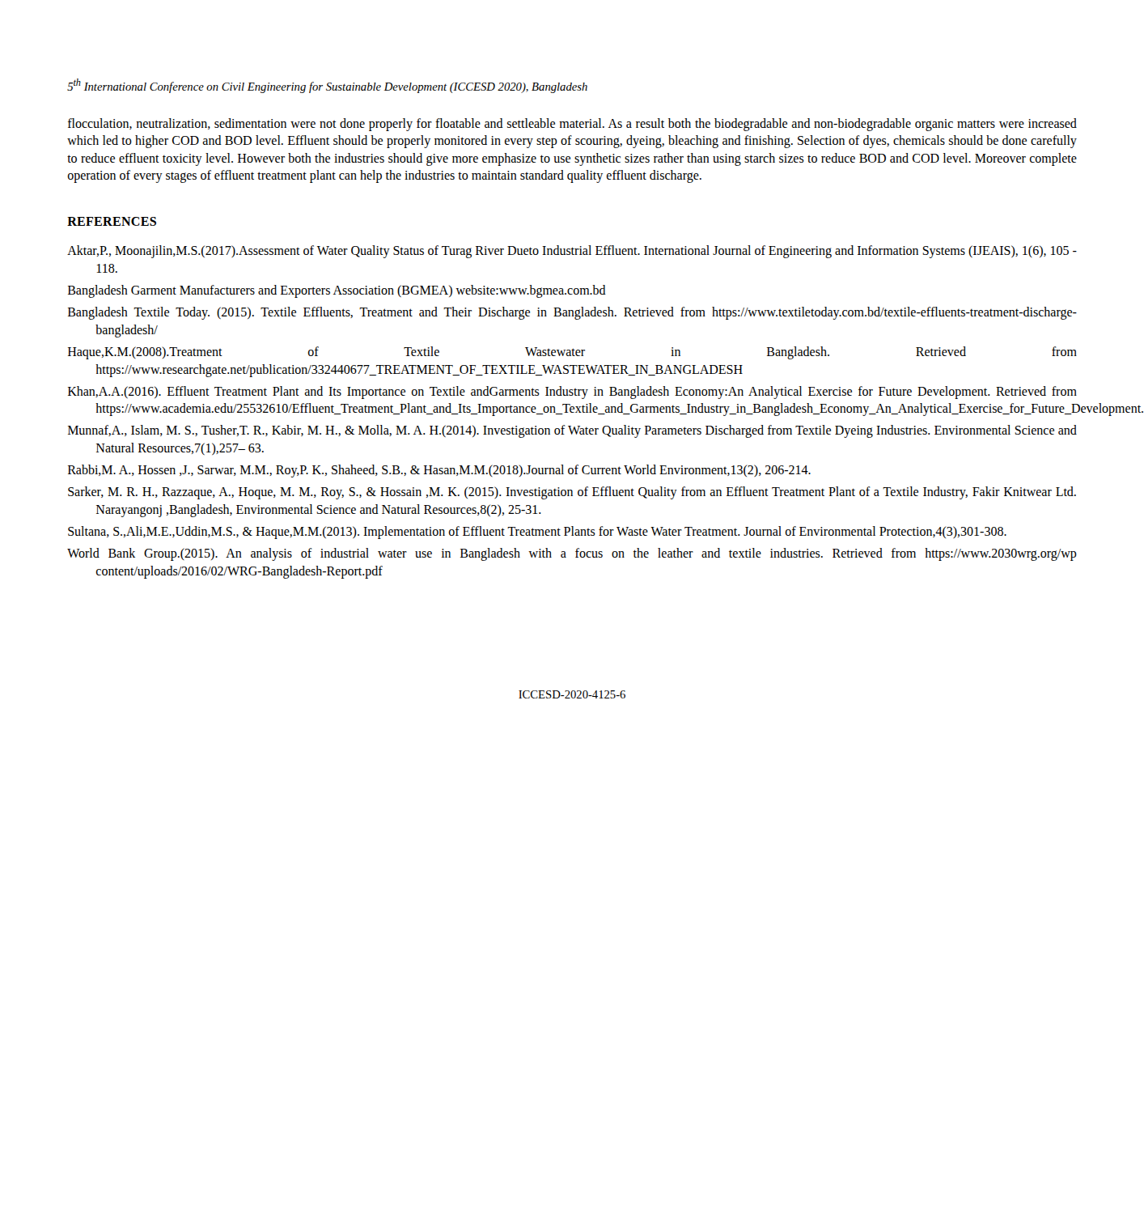5th International Conference on Civil Engineering for Sustainable Development (ICCESD 2020), Bangladesh
flocculation, neutralization, sedimentation were not done properly for floatable and settleable material. As a result both the biodegradable and non-biodegradable organic matters were increased which led to higher COD and BOD level. Effluent should be properly monitored in every step of scouring, dyeing, bleaching and finishing. Selection of dyes, chemicals should be done carefully to reduce effluent toxicity level. However both the industries should give more emphasize to use synthetic sizes rather than using starch sizes to reduce BOD and COD level. Moreover complete operation of every stages of effluent treatment plant can help the industries to maintain standard quality effluent discharge.
REFERENCES
Aktar,P., Moonajilin,M.S.(2017).Assessment of Water Quality Status of Turag River Dueto Industrial Effluent. International Journal of Engineering and Information Systems (IJEAIS), 1(6), 105 - 118.
Bangladesh Garment Manufacturers and Exporters Association (BGMEA) website:www.bgmea.com.bd
Bangladesh Textile Today. (2015). Textile Effluents, Treatment and Their Discharge in Bangladesh. Retrieved from https://www.textiletoday.com.bd/textile-effluents-treatment-discharge-bangladesh/
Haque,K.M.(2008).Treatment of Textile Wastewater in Bangladesh. Retrieved from https://www.researchgate.net/publication/332440677_TREATMENT_OF_TEXTILE_WASTEWATER_IN_BANGLADESH
Khan,A.A.(2016). Effluent Treatment Plant and Its Importance on Textile andGarments Industry in Bangladesh Economy:An Analytical Exercise for Future Development. Retrieved from https://www.academia.edu/25532610/Effluent_Treatment_Plant_and_Its_Importance_on_Textile_and_Garments_Industry_in_Bangladesh_Economy_An_Analytical_Exercise_for_Future_Development.
Munnaf,A., Islam, M. S., Tusher,T. R., Kabir, M. H., & Molla, M. A. H.(2014). Investigation of Water Quality Parameters Discharged from Textile Dyeing Industries. Environmental Science and Natural Resources,7(1),257– 63.
Rabbi,M. A., Hossen ,J., Sarwar, M.M., Roy,P. K., Shaheed, S.B., & Hasan,M.M.(2018).Journal of Current World Environment,13(2), 206-214.
Sarker, M. R. H., Razzaque, A., Hoque, M. M., Roy, S., & Hossain ,M. K. (2015). Investigation of Effluent Quality from an Effluent Treatment Plant of a Textile Industry, Fakir Knitwear Ltd. Narayangonj ,Bangladesh, Environmental Science and Natural Resources,8(2), 25-31.
Sultana, S.,Ali,M.E.,Uddin,M.S., & Haque,M.M.(2013). Implementation of Effluent Treatment Plants for Waste Water Treatment. Journal of Environmental Protection,4(3),301-308.
World Bank Group.(2015). An analysis of industrial water use in Bangladesh with a focus on the leather and textile industries. Retrieved from https://www.2030wrg.org/wp content/uploads/2016/02/WRG-Bangladesh-Report.pdf
ICCESD-2020-4125-6